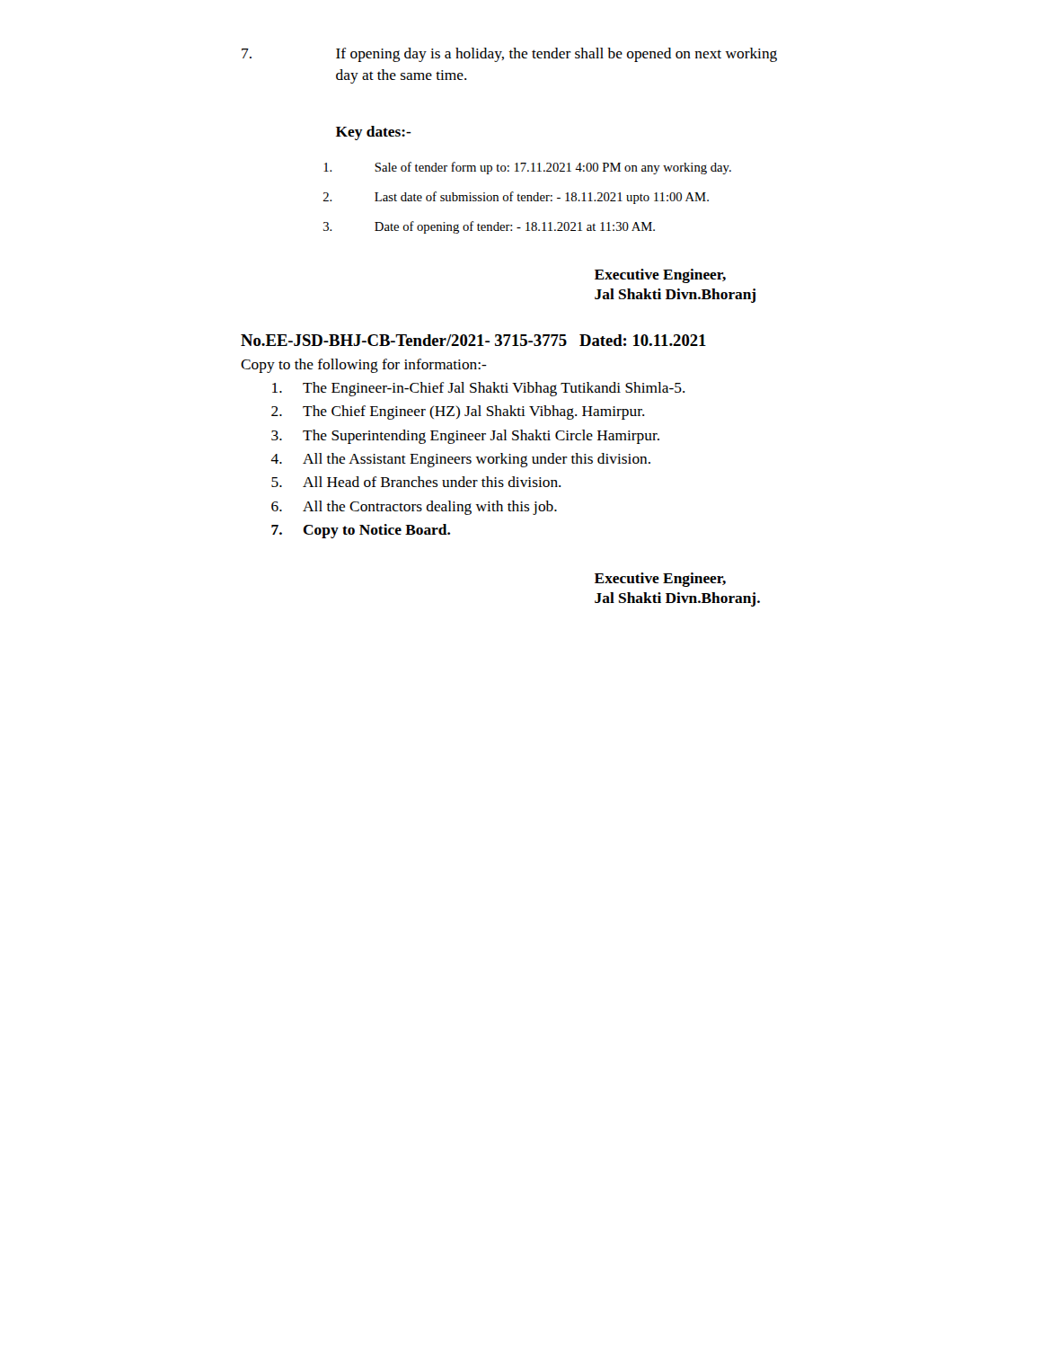7.
If opening day is a holiday, the tender shall be opened on next working day at the same time.
Key dates:-
Sale of tender form up to: 17.11.2021 4:00 PM on any working day.
Last date of submission of tender: - 18.11.2021 upto 11:00 AM.
Date of opening of tender: - 18.11.2021 at 11:30 AM.
Executive Engineer,
Jal Shakti Divn.Bhoranj
No.EE-JSD-BHJ-CB-Tender/2021- 3715-3775 Dated: 10.11.2021
Copy to the following for information:-
The Engineer-in-Chief Jal Shakti Vibhag Tutikandi Shimla-5.
The Chief Engineer (HZ) Jal Shakti Vibhag. Hamirpur.
The Superintending Engineer Jal Shakti Circle Hamirpur.
All the Assistant Engineers working under this division.
All Head of Branches under this division.
All the Contractors dealing with this job.
Copy to Notice Board.
Executive Engineer,
Jal Shakti Divn.Bhoranj.